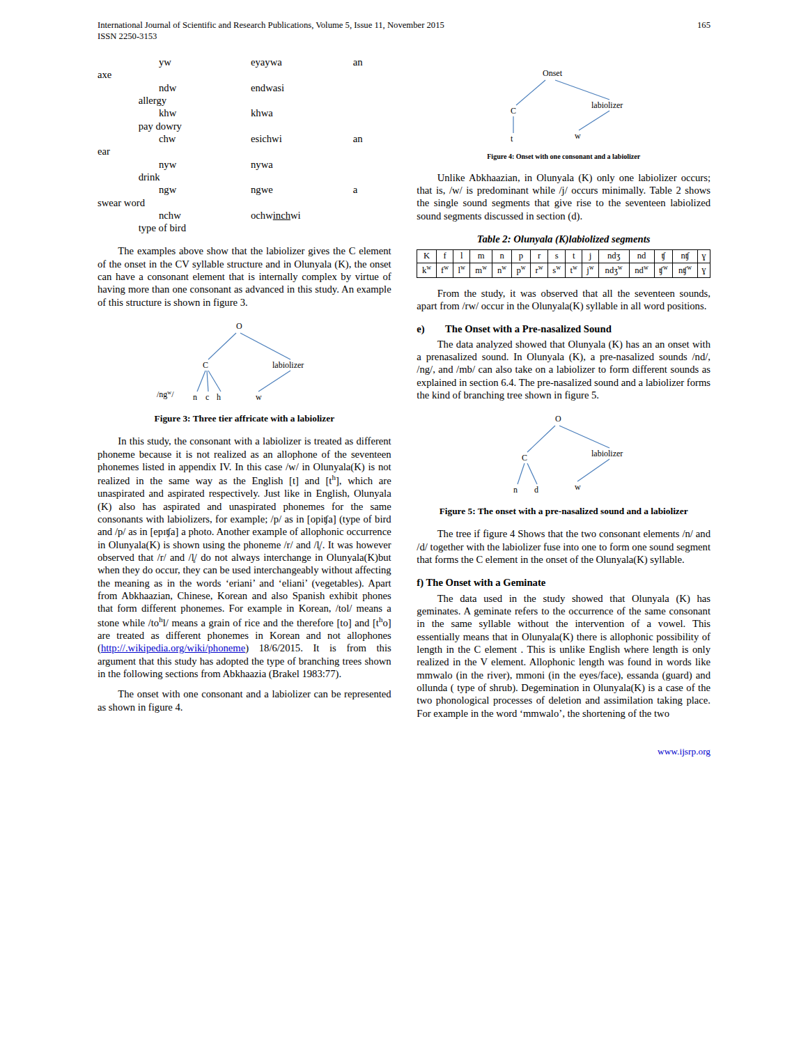International Journal of Scientific and Research Publications, Volume 5, Issue 11, November 2015 165
ISSN 2250-3153
yw eyaywa an
axe
ndw endwasi
allergy
khw khwa
pay dowry
chw esichwi an
ear
nyw nywa
drink
ngw ngwe a
swear word
nchw ochwinchwi
type of bird
The examples above show that the labiolizer gives the C element of the onset in the CV syllable structure and in Olunyala (K), the onset can have a consonant element that is internally complex by virtue of having more than one consonant as advanced in this study. An example of this structure is shown in figure 3.
O C labiolizer n c h w /ngw/
Figure 3: Three tier affricate with a labiolizer
In this study, the consonant with a labiolizer is treated as different phoneme because it is not realized as an allophone of the seventeen phonemes listed in appendix IV. In this case /w/ in Olunyala(K) is not realized in the same way as the English [t] and [th], which are unaspirated and aspirated respectively. Just like in English, Olunyala (K) also has aspirated and unaspirated phonemes for the same consonants with labiolizers, for example; /p/ as in [opiʧa] (type of bird and /p/ as in [epɪʧa] a photo. Another example of allophonic occurrence in Olunyala(K) is shown using the phoneme /r/ and /l̥/. It was however observed that /r/ and /l̥/ do not always interchange in Olunyala(K)but when they do occur, they can be used interchangeably without affecting the meaning as in the words ‘eriani’ and ‘eliani’ (vegetables). Apart from Abkhaazian, Chinese, Korean and also Spanish exhibit phones that form different phonemes. For example in Korean, /tol/ means a stone while /tohl/ means a grain of rice and the therefore [to] and [tho] are treated as different phonemes in Korean and not allophones (http://.wikipedia.org/wiki/phoneme) 18/6/2015. It is from this argument that this study has adopted the type of branching trees shown in the following sections from Abkhaazia (Brakel 1983:77).
The onset with one consonant and a labiolizer can be represented as shown in figure 4.
Onset C labiolizer t w
Figure 4: Onset with one consonant and a labiolizer
Unlike Abkhaazian, in Olunyala (K) only one labiolizer occurs; that is, /w/ is predominant while /j/ occurs minimally. Table 2 shows the single sound segments that give rise to the seventeen labiolized sound segments discussed in section (d).
Table 2: Olunyala (K)labiolized segments
| K | f | l | m | n | p | r | s | t | j | ndʒ | nd | ʧ | nʧ | ɣ |
| k w | f w | l w | m w | n w | p w | r w | s w | t w | j w | ndʒ w | nd w | ʧ w | nʧ w | ɣ |
From the study, it was observed that all the seventeen sounds, apart from /rw/ occur in the Olunyala(K) syllable in all word positions.
e) The Onset with a Pre-nasalized Sound
The data analyzed showed that Olunyala (K) has an an onset with a prenasalized sound. In Olunyala (K), a pre-nasalized sounds /nd/, /ng/, and /mb/ can also take on a labiolizer to form different sounds as explained in section 6.4. The pre-nasalized sound and a labiolizer forms the kind of branching tree shown in figure 5.
O C labiolizer n d w
Figure 5: The onset with a pre-nasalized sound and a labiolizer
The tree if figure 4 Shows that the two consonant elements /n/ and /d/ together with the labiolizer fuse into one to form one sound segment that forms the C element in the onset of the Olunyala(K) syllable.
f) The Onset with a Geminate
The data used in the study showed that Olunyala (K) has geminates. A geminate refers to the occurrence of the same consonant in the same syllable without the intervention of a vowel. This essentially means that in Olunyala(K) there is allophonic possibility of length in the C element . This is unlike English where length is only realized in the V element. Allophonic length was found in words like mmwalo (in the river), mmoni (in the eyes/face), essanda (guard) and ollunda ( type of shrub). Degemination in Olunyala(K) is a case of the two phonological processes of deletion and assimilation taking place. For example in the word ‘mmwalo’, the shortening of the two
www.ijsrp.org